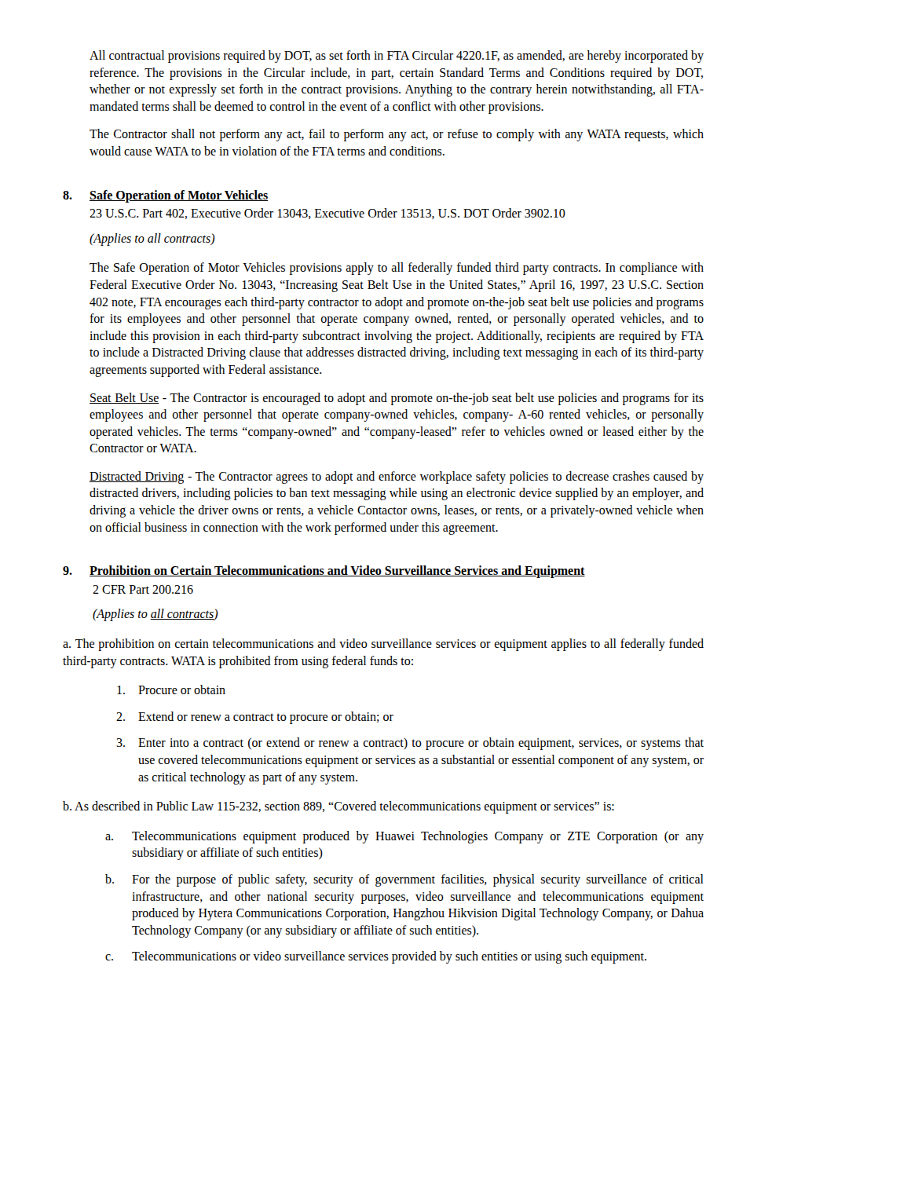All contractual provisions required by DOT, as set forth in FTA Circular 4220.1F, as amended, are hereby incorporated by reference. The provisions in the Circular include, in part, certain Standard Terms and Conditions required by DOT, whether or not expressly set forth in the contract provisions. Anything to the contrary herein notwithstanding, all FTA-mandated terms shall be deemed to control in the event of a conflict with other provisions.
The Contractor shall not perform any act, fail to perform any act, or refuse to comply with any WATA requests, which would cause WATA to be in violation of the FTA terms and conditions.
8. Safe Operation of Motor Vehicles
23 U.S.C. Part 402, Executive Order 13043, Executive Order 13513, U.S. DOT Order 3902.10
(Applies to all contracts)
The Safe Operation of Motor Vehicles provisions apply to all federally funded third party contracts. In compliance with Federal Executive Order No. 13043, “Increasing Seat Belt Use in the United States,” April 16, 1997, 23 U.S.C. Section 402 note, FTA encourages each third-party contractor to adopt and promote on-the-job seat belt use policies and programs for its employees and other personnel that operate company owned, rented, or personally operated vehicles, and to include this provision in each third-party subcontract involving the project. Additionally, recipients are required by FTA to include a Distracted Driving clause that addresses distracted driving, including text messaging in each of its third-party agreements supported with Federal assistance.
Seat Belt Use - The Contractor is encouraged to adopt and promote on-the-job seat belt use policies and programs for its employees and other personnel that operate company-owned vehicles, company- A-60 rented vehicles, or personally operated vehicles. The terms “company-owned” and “company-leased” refer to vehicles owned or leased either by the Contractor or WATA.
Distracted Driving - The Contractor agrees to adopt and enforce workplace safety policies to decrease crashes caused by distracted drivers, including policies to ban text messaging while using an electronic device supplied by an employer, and driving a vehicle the driver owns or rents, a vehicle Contactor owns, leases, or rents, or a privately-owned vehicle when on official business in connection with the work performed under this agreement.
9. Prohibition on Certain Telecommunications and Video Surveillance Services and Equipment
2 CFR Part 200.216
(Applies to all contracts)
a. The prohibition on certain telecommunications and video surveillance services or equipment applies to all federally funded third-party contracts. WATA is prohibited from using federal funds to:
1. Procure or obtain
2. Extend or renew a contract to procure or obtain; or
3. Enter into a contract (or extend or renew a contract) to procure or obtain equipment, services, or systems that use covered telecommunications equipment or services as a substantial or essential component of any system, or as critical technology as part of any system.
b. As described in Public Law 115-232, section 889, “Covered telecommunications equipment or services” is:
a. Telecommunications equipment produced by Huawei Technologies Company or ZTE Corporation (or any subsidiary or affiliate of such entities)
b. For the purpose of public safety, security of government facilities, physical security surveillance of critical infrastructure, and other national security purposes, video surveillance and telecommunications equipment produced by Hytera Communications Corporation, Hangzhou Hikvision Digital Technology Company, or Dahua Technology Company (or any subsidiary or affiliate of such entities).
c. Telecommunications or video surveillance services provided by such entities or using such equipment.